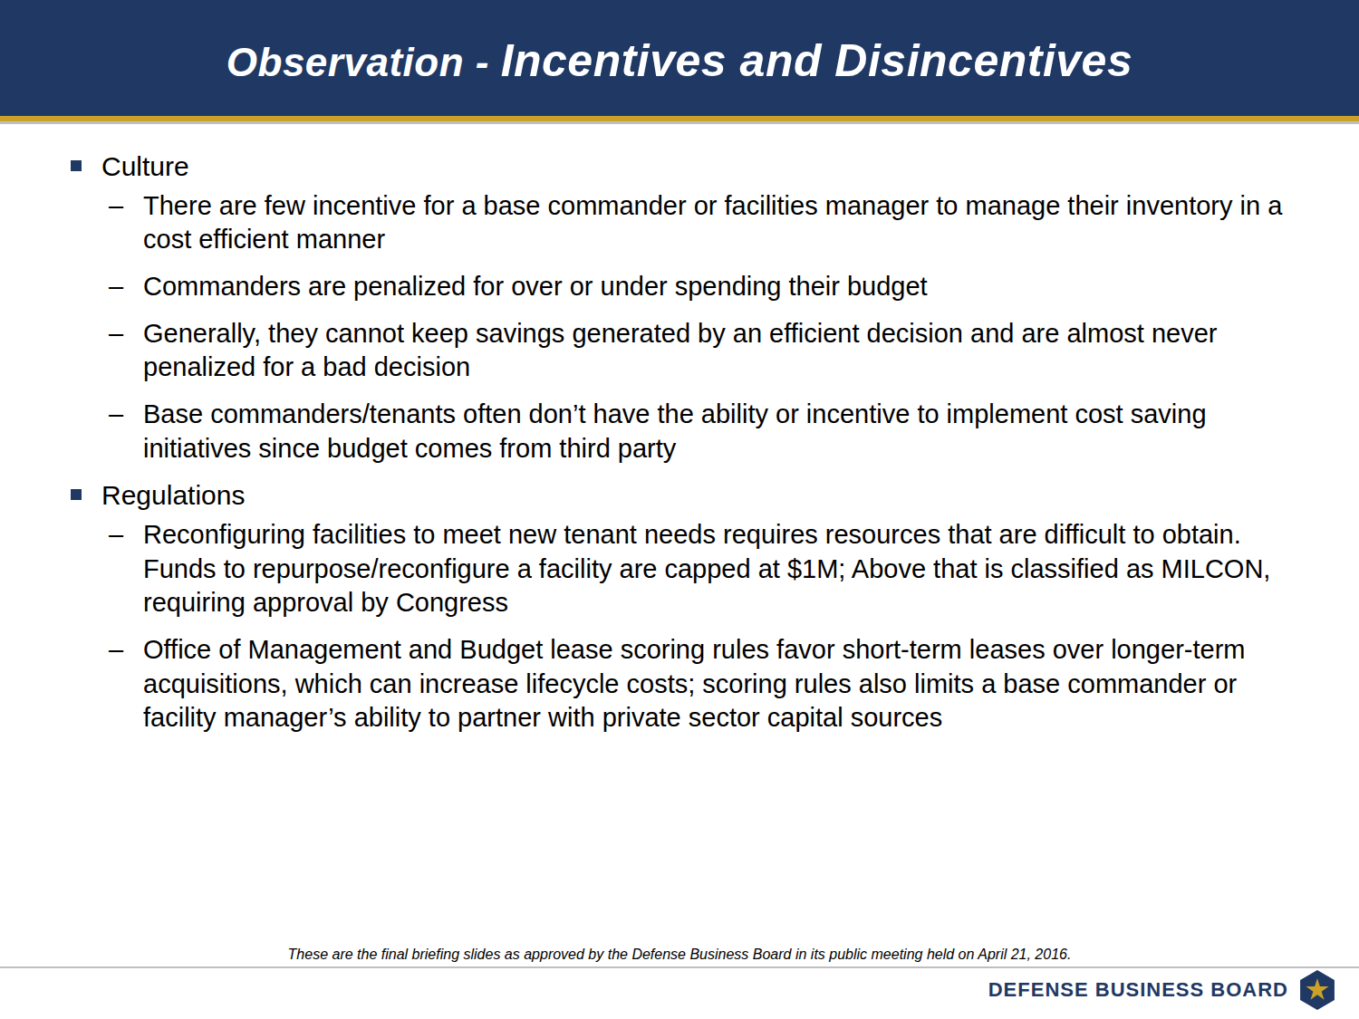Observation - Incentives and Disincentives
Culture
–There are few incentive for a base commander or facilities manager to manage their inventory in a cost efficient manner
–Commanders are penalized for over or under spending their budget
–Generally, they cannot keep savings generated by an efficient decision and are almost never penalized for a bad decision
–Base commanders/tenants often don’t have the ability or incentive to implement cost saving initiatives since budget comes from third party
Regulations
–Reconfiguring facilities to meet new tenant needs requires resources that are difficult to obtain. Funds to repurpose/reconfigure a facility are capped at $1M; Above that is classified as MILCON, requiring approval by Congress
–Office of Management and Budget lease scoring rules favor short-term leases over longer-term acquisitions, which can increase lifecycle costs; scoring rules also limits a base commander or facility manager’s ability to partner with private sector capital sources
These are the final briefing slides as approved by the Defense Business Board in its public meeting held on April 21, 2016.
15
DEFENSE BUSINESS BOARD